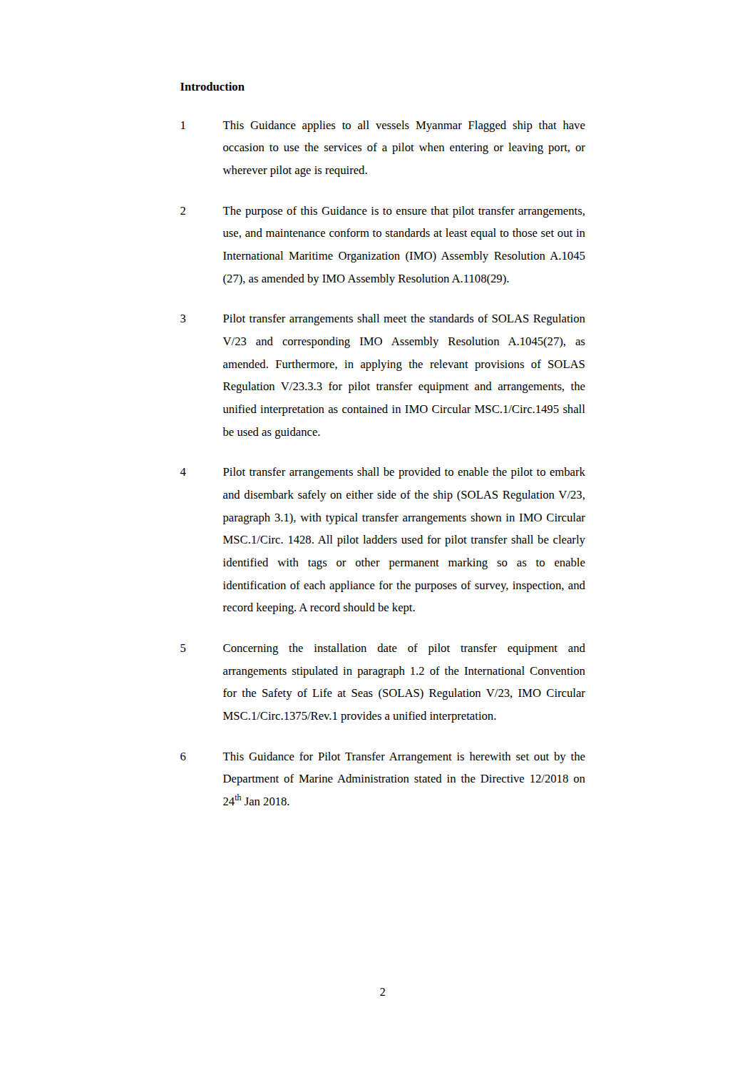Introduction
1
This Guidance applies to all vessels Myanmar Flagged ship that have occasion to use the services of a pilot when entering or leaving port, or wherever pilot age is required.
2
The purpose of this Guidance is to ensure that pilot transfer arrangements, use, and maintenance conform to standards at least equal to those set out in International Maritime Organization (IMO) Assembly Resolution A.1045 (27), as amended by IMO Assembly Resolution A.1108(29).
3
Pilot transfer arrangements shall meet the standards of SOLAS Regulation V/23 and corresponding IMO Assembly Resolution A.1045(27), as amended. Furthermore, in applying the relevant provisions of SOLAS Regulation V/23.3.3 for pilot transfer equipment and arrangements, the unified interpretation as contained in IMO Circular MSC.1/Circ.1495 shall be used as guidance.
4
Pilot transfer arrangements shall be provided to enable the pilot to embark and disembark safely on either side of the ship (SOLAS Regulation V/23, paragraph 3.1), with typical transfer arrangements shown in IMO Circular MSC.1/Circ. 1428. All pilot ladders used for pilot transfer shall be clearly identified with tags or other permanent marking so as to enable identification of each appliance for the purposes of survey, inspection, and record keeping. A record should be kept.
5
Concerning the installation date of pilot transfer equipment and arrangements stipulated in paragraph 1.2 of the International Convention for the Safety of Life at Seas (SOLAS) Regulation V/23, IMO Circular MSC.1/Circ.1375/Rev.1 provides a unified interpretation.
6
This Guidance for Pilot Transfer Arrangement is herewith set out by the Department of Marine Administration stated in the Directive 12/2018 on 24th Jan 2018.
2